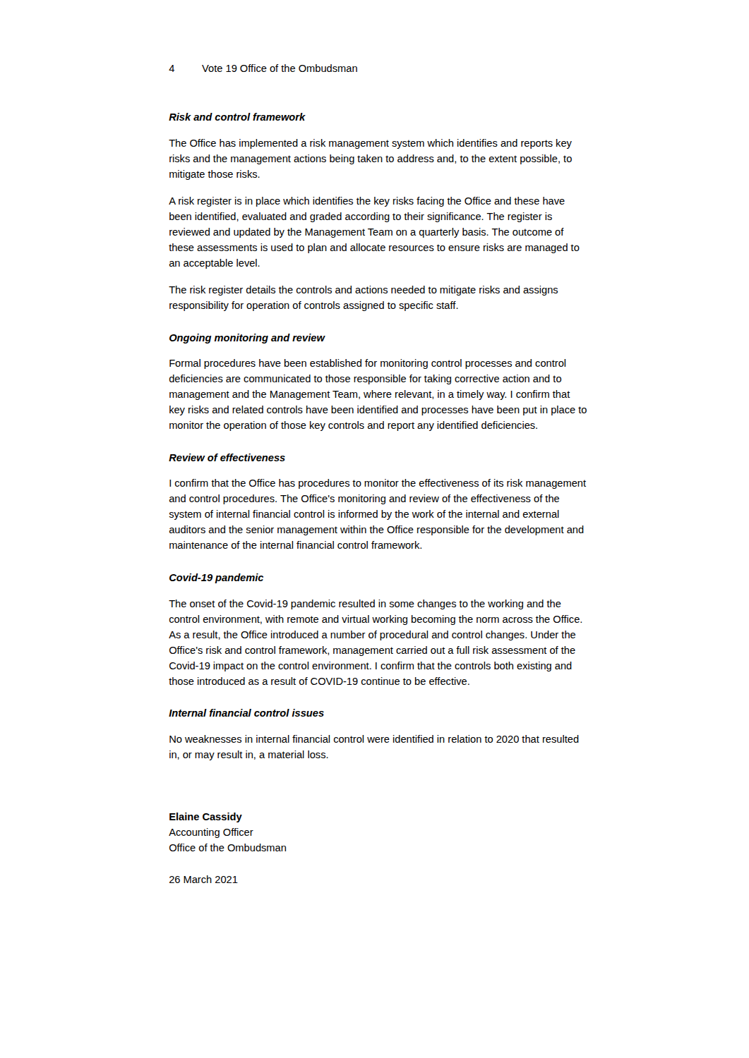4 Vote 19 Office of the Ombudsman
Risk and control framework
The Office has implemented a risk management system which identifies and reports key risks and the management actions being taken to address and, to the extent possible, to mitigate those risks.
A risk register is in place which identifies the key risks facing the Office and these have been identified, evaluated and graded according to their significance. The register is reviewed and updated by the Management Team on a quarterly basis. The outcome of these assessments is used to plan and allocate resources to ensure risks are managed to an acceptable level.
The risk register details the controls and actions needed to mitigate risks and assigns responsibility for operation of controls assigned to specific staff.
Ongoing monitoring and review
Formal procedures have been established for monitoring control processes and control deficiencies are communicated to those responsible for taking corrective action and to management and the Management Team, where relevant, in a timely way. I confirm that key risks and related controls have been identified and processes have been put in place to monitor the operation of those key controls and report any identified deficiencies.
Review of effectiveness
I confirm that the Office has procedures to monitor the effectiveness of its risk management and control procedures. The Office's monitoring and review of the effectiveness of the system of internal financial control is informed by the work of the internal and external auditors and the senior management within the Office responsible for the development and maintenance of the internal financial control framework.
Covid-19 pandemic
The onset of the Covid-19 pandemic resulted in some changes to the working and the control environment, with remote and virtual working becoming the norm across the Office. As a result, the Office introduced a number of procedural and control changes. Under the Office's risk and control framework, management carried out a full risk assessment of the Covid-19 impact on the control environment. I confirm that the controls both existing and those introduced as a result of COVID-19 continue to be effective.
Internal financial control issues
No weaknesses in internal financial control were identified in relation to 2020 that resulted in, or may result in, a material loss.
Elaine Cassidy
Accounting Officer
Office of the Ombudsman
26 March 2021